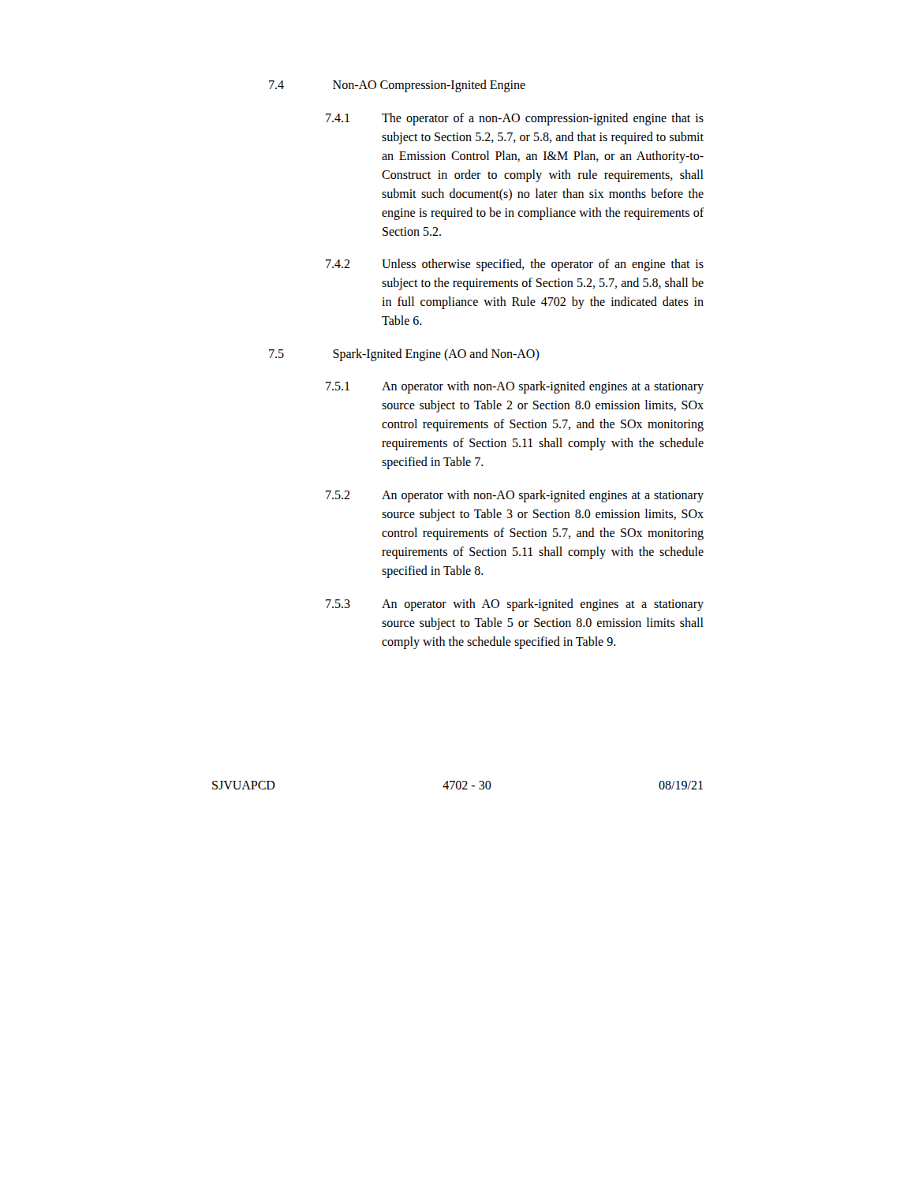7.4
Non-AO Compression-Ignited Engine
7.4.1
The operator of a non-AO compression-ignited engine that is subject to Section 5.2, 5.7, or 5.8, and that is required to submit an Emission Control Plan, an I&M Plan, or an Authority-to-Construct in order to comply with rule requirements, shall submit such document(s) no later than six months before the engine is required to be in compliance with the requirements of Section 5.2.
7.4.2
Unless otherwise specified, the operator of an engine that is subject to the requirements of Section 5.2, 5.7, and 5.8, shall be in full compliance with Rule 4702 by the indicated dates in Table 6.
7.5
Spark-Ignited Engine (AO and Non-AO)
7.5.1
An operator with non-AO spark-ignited engines at a stationary source subject to Table 2 or Section 8.0 emission limits, SOx control requirements of Section 5.7, and the SOx monitoring requirements of Section 5.11 shall comply with the schedule specified in Table 7.
7.5.2
An operator with non-AO spark-ignited engines at a stationary source subject to Table 3 or Section 8.0 emission limits, SOx control requirements of Section 5.7, and the SOx monitoring requirements of Section 5.11 shall comply with the schedule specified in Table 8.
7.5.3
An operator with AO spark-ignited engines at a stationary source subject to Table 5 or Section 8.0 emission limits shall comply with the schedule specified in Table 9.
SJVUAPCD
4702 - 30
08/19/21